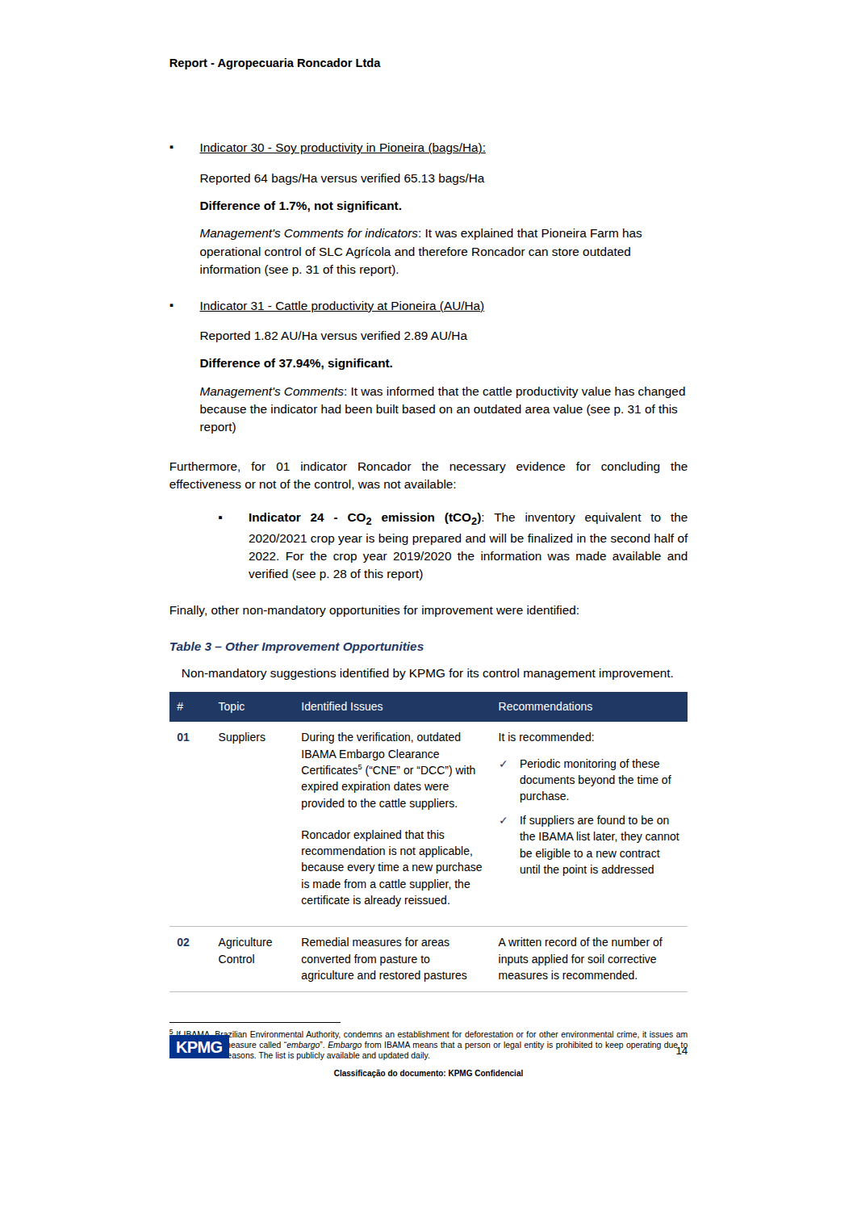Report - Agropecuaria Roncador Ltda
Indicator 30 - Soy productivity in Pioneira (bags/Ha):
Reported 64 bags/Ha versus verified 65.13 bags/Ha
Difference of 1.7%, not significant.
Management's Comments for indicators: It was explained that Pioneira Farm has operational control of SLC Agrícola and therefore Roncador can store outdated information (see p. 31 of this report).
Indicator 31 - Cattle productivity at Pioneira (AU/Ha)
Reported 1.82 AU/Ha versus verified 2.89 AU/Ha
Difference of 37.94%, significant.
Management's Comments: It was informed that the cattle productivity value has changed because the indicator had been built based on an outdated area value (see p. 31 of this report)
Furthermore, for 01 indicator Roncador the necessary evidence for concluding the effectiveness or not of the control, was not available:
Indicator 24 - CO2 emission (tCO2): The inventory equivalent to the 2020/2021 crop year is being prepared and will be finalized in the second half of 2022. For the crop year 2019/2020 the information was made available and verified (see p. 28 of this report)
Finally, other non-mandatory opportunities for improvement were identified:
Table 3 – Other Improvement Opportunities
Non-mandatory suggestions identified by KPMG for its control management improvement.
| # | Topic | Identified Issues | Recommendations |
| --- | --- | --- | --- |
| 01 | Suppliers | During the verification, outdated IBAMA Embargo Clearance Certificates 5 (“CNE” or “DCC”) with expired expiration dates were provided to the cattle suppliers. Roncador explained that this recommendation is not applicable, because every time a new purchase is made from a cattle supplier, the certificate is already reissued. | It is recommended: Periodic monitoring of these documents beyond the time of purchase. If suppliers are found to be on the IBAMA list later, they cannot be eligible to a new contract until the point is addressed |
| 02 | Agriculture Control | Remedial measures for areas converted from pasture to agriculture and restored pastures | A written record of the number of inputs applied for soil corrective measures is recommended. |
5 If IBAMA, Brazilian Environmental Authority, condemns an establishment for deforestation or for other environmental crime, it issues am administrative measure called “embargo”. Embargo from IBAMA means that a person or legal entity is prohibited to keep operating due to environmental reasons. The list is publicly available and updated daily.
KPMG
14
Classificação do documento: KPMG Confidencial